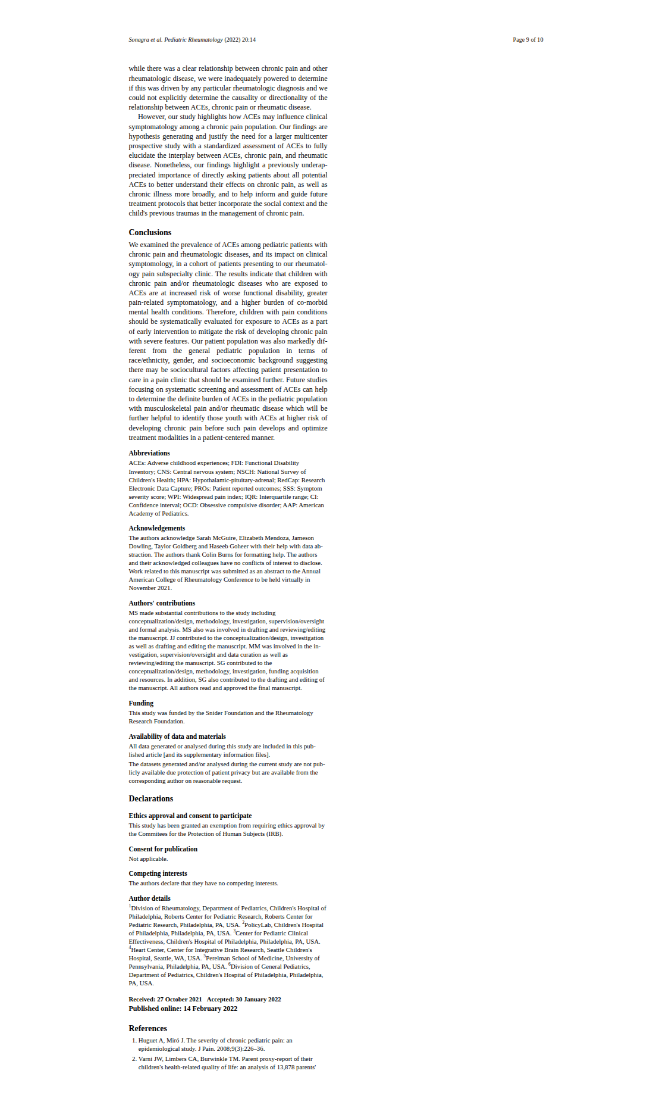Sonagra et al. Pediatric Rheumatology (2022) 20:14
Page 9 of 10
while there was a clear relationship between chronic pain and other rheumatologic disease, we were inadequately powered to determine if this was driven by any particular rheumatologic diagnosis and we could not explicitly determine the causality or directionality of the relationship between ACEs, chronic pain or rheumatic disease.
However, our study highlights how ACEs may influence clinical symptomatology among a chronic pain population. Our findings are hypothesis generating and justify the need for a larger multicenter prospective study with a standardized assessment of ACEs to fully elucidate the interplay between ACEs, chronic pain, and rheumatic disease. Nonetheless, our findings highlight a previously underappreciated importance of directly asking patients about all potential ACEs to better understand their effects on chronic pain, as well as chronic illness more broadly, and to help inform and guide future treatment protocols that better incorporate the social context and the child's previous traumas in the management of chronic pain.
Conclusions
We examined the prevalence of ACEs among pediatric patients with chronic pain and rheumatologic diseases, and its impact on clinical symptomology, in a cohort of patients presenting to our rheumatology pain subspecialty clinic. The results indicate that children with chronic pain and/or rheumatologic diseases who are exposed to ACEs are at increased risk of worse functional disability, greater pain-related symptomatology, and a higher burden of co-morbid mental health conditions. Therefore, children with pain conditions should be systematically evaluated for exposure to ACEs as a part of early intervention to mitigate the risk of developing chronic pain with severe features. Our patient population was also markedly different from the general pediatric population in terms of race/ethnicity, gender, and socioeconomic background suggesting there may be sociocultural factors affecting patient presentation to care in a pain clinic that should be examined further. Future studies focusing on systematic screening and assessment of ACEs can help to determine the definite burden of ACEs in the pediatric population with musculoskeletal pain and/or rheumatic disease which will be further helpful to identify those youth with ACEs at higher risk of developing chronic pain before such pain develops and optimize treatment modalities in a patient-centered manner.
Abbreviations
ACEs: Adverse childhood experiences; FDI: Functional Disability Inventory; CNS: Central nervous system; NSCH: National Survey of Children's Health; HPA: Hypothalamic-pituitary-adrenal; RedCap: Research Electronic Data Capture; PROs: Patient reported outcomes; SSS: Symptom severity score; WPI: Widespread pain index; IQR: Interquartile range; CI: Confidence interval; OCD: Obsessive compulsive disorder; AAP: American Academy of Pediatrics.
Acknowledgements
The authors acknowledge Sarah McGuire, Elizabeth Mendoza, Jameson Dowling, Taylor Goldberg and Haseeb Goheer with their help with data abstraction. The authors thank Colin Burns for formatting help. The authors and their acknowledged colleagues have no conflicts of interest to disclose. Work related to this manuscript was submitted as an abstract to the Annual American College of Rheumatology Conference to be held virtually in November 2021.
Authors' contributions
MS made substantial contributions to the study including conceptualization/design, methodology, investigation, supervision/oversight and formal analysis. MS also was involved in drafting and reviewing/editing the manuscript. JJ contributed to the conceptualization/design, investigation as well as drafting and editing the manuscript. MM was involved in the investigation, supervision/oversight and data curation as well as reviewing/editing the manuscript. SG contributed to the conceptualization/design, methodology, investigation, funding acquisition and resources. In addition, SG also contributed to the drafting and editing of the manuscript. All authors read and approved the final manuscript.
Funding
This study was funded by the Snider Foundation and the Rheumatology Research Foundation.
Availability of data and materials
All data generated or analysed during this study are included in this published article [and its supplementary information files].
The datasets generated and/or analysed during the current study are not publicly available due protection of patient privacy but are available from the corresponding author on reasonable request.
Declarations
Ethics approval and consent to participate
This study has been granted an exemption from requiring ethics approval by the Commitees for the Protection of Human Subjects (IRB).
Consent for publication
Not applicable.
Competing interests
The authors declare that they have no competing interests.
Author details
1Division of Rheumatology, Department of Pediatrics, Children's Hospital of Philadelphia, Roberts Center for Pediatric Research, Roberts Center for Pediatric Research, Philadelphia, PA, USA. 2PolicyLab, Children's Hospital of Philadelphia, Philadelphia, PA, USA. 3Center for Pediatric Clinical Effectiveness, Children's Hospital of Philadelphia, Philadelphia, PA, USA. 4Heart Center, Center for Integrative Brain Research, Seattle Children's Hospital, Seattle, WA, USA. 5Perelman School of Medicine, University of Pennsylvania, Philadelphia, PA, USA. 6Division of General Pediatrics, Department of Pediatrics, Children's Hospital of Philadelphia, Philadelphia, PA, USA.
Received: 27 October 2021 Accepted: 30 January 2022 Published online: 14 February 2022
References
Huguet A, Miró J. The severity of chronic pediatric pain: an epidemiological study. J Pain. 2008;9(3):226–36.
Varni JW, Limbers CA, Burwinkle TM. Parent proxy-report of their children's health-related quality of life: an analysis of 13,878 parents'